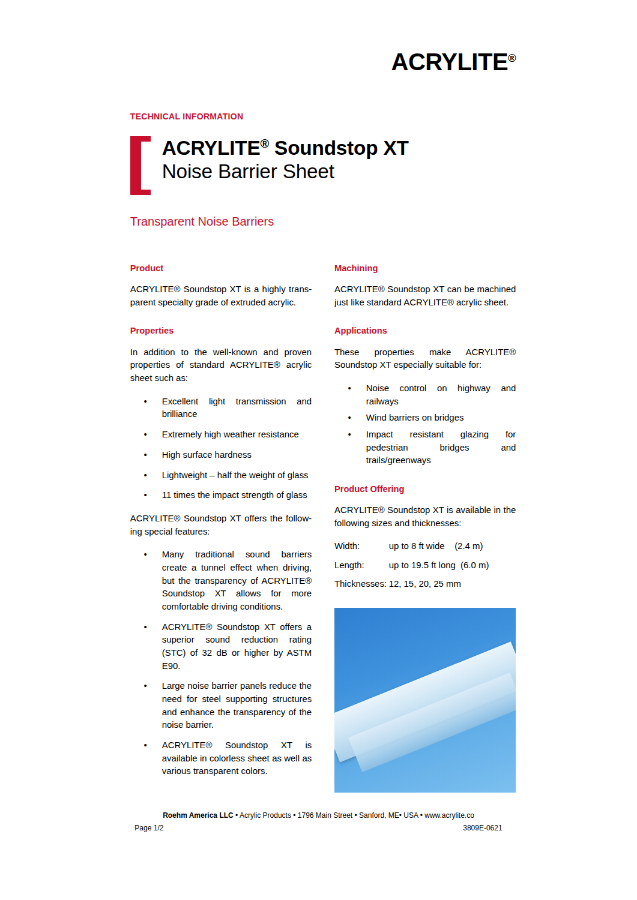ACRYLITE®
TECHNICAL INFORMATION
ACRYLITE® Soundstop XT Noise Barrier Sheet
Transparent Noise Barriers
Product
ACRYLITE® Soundstop XT is a highly transparent specialty grade of extruded acrylic.
Properties
In addition to the well-known and proven properties of standard ACRYLITE® acrylic sheet such as:
Excellent light transmission and brilliance
Extremely high weather resistance
High surface hardness
Lightweight – half the weight of glass
11 times the impact strength of glass
ACRYLITE® Soundstop XT offers the following special features:
Many traditional sound barriers create a tunnel effect when driving, but the transparency of ACRYLITE® Soundstop XT allows for more comfortable driving conditions.
ACRYLITE® Soundstop XT offers a superior sound reduction rating (STC) of 32 dB or higher by ASTM E90.
Large noise barrier panels reduce the need for steel supporting structures and enhance the transparency of the noise barrier.
ACRYLITE® Soundstop XT is available in colorless sheet as well as various transparent colors.
Machining
ACRYLITE® Soundstop XT can be machined just like standard ACRYLITE® acrylic sheet.
Applications
These properties make ACRYLITE® Soundstop XT especially suitable for:
Noise control on highway and railways
Wind barriers on bridges
Impact resistant glazing for pedestrian bridges and trails/greenways
Product Offering
ACRYLITE® Soundstop XT is available in the following sizes and thicknesses:
| Width: | up to 8 ft wide (2.4 m) |
| Length: | up to 19.5 ft long (6.0 m) |
| Thicknesses: | 12, 15, 20, 25 mm |
Roehm America LLC • Acrylic Products • 1796 Main Street • Sanford, ME• USA • www.acrylite.co
Page 1/2 3809E-0621